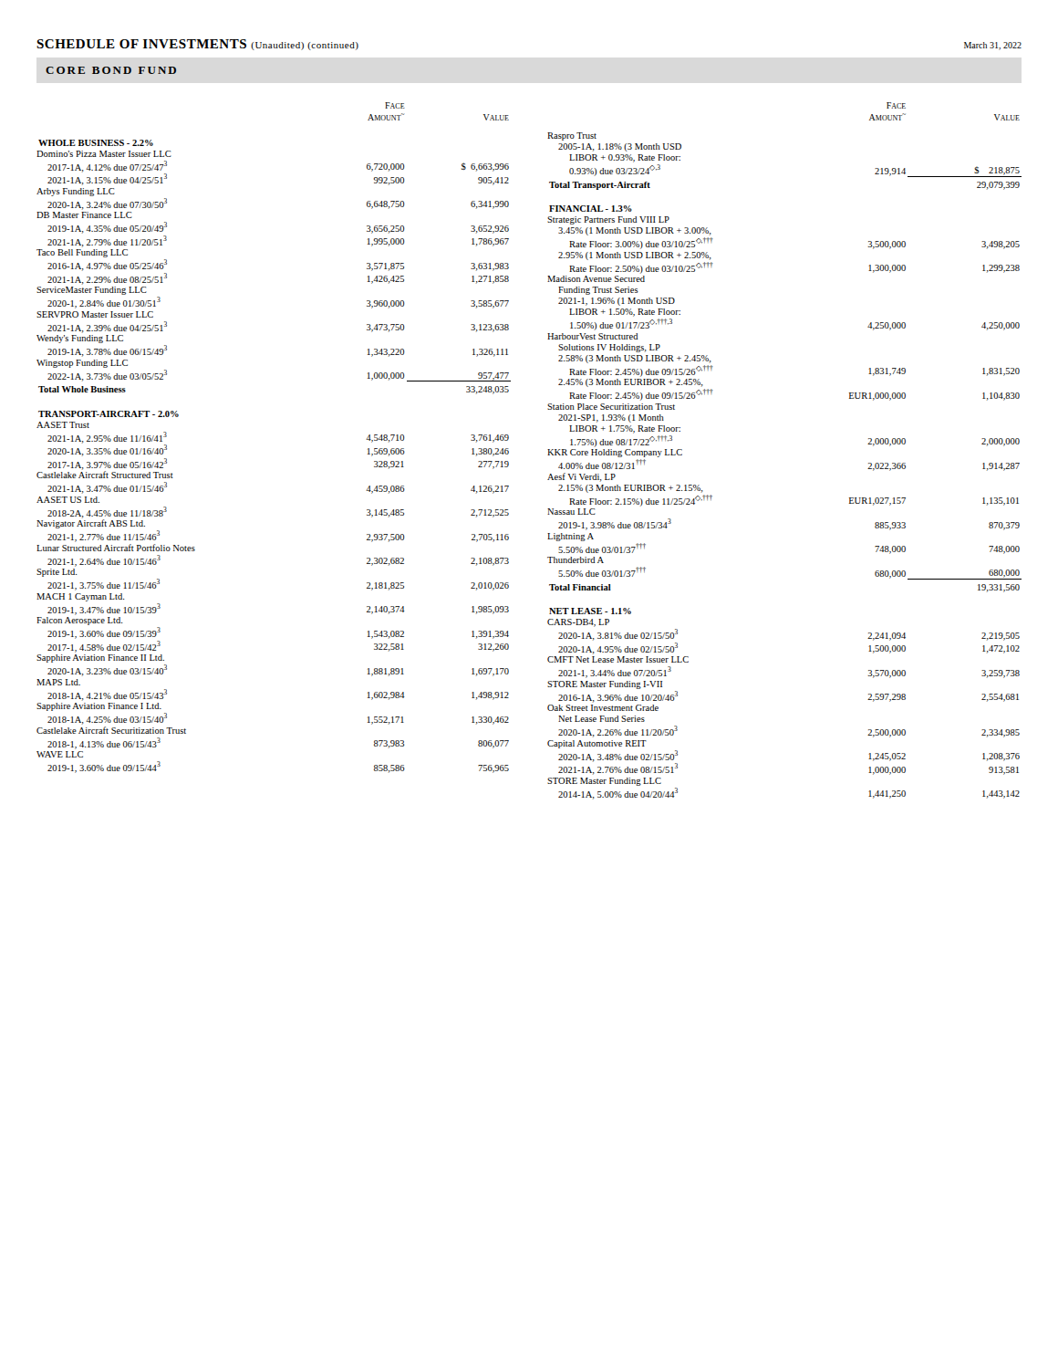SCHEDULE OF INVESTMENTS (Unaudited) (continued)
March 31, 2022
CORE BOND FUND
| | F ACE A MOUNT ~ | V ALUE |
| --- | --- | --- |
| WHOLE BUSINESS - 2.2% | | |
| Domino's Pizza Master Issuer LLC | | |
| 2017-1A, 4.12% due 07/25/47 3 | 6,720,000 | $ 6,663,996 |
| 2021-1A, 3.15% due 04/25/51 3 | 992,500 | 905,412 |
| Arbys Funding LLC | | |
| 2020-1A, 3.24% due 07/30/50 3 | 6,648,750 | 6,341,990 |
| DB Master Finance LLC | | |
| 2019-1A, 4.35% due 05/20/49 3 | 3,656,250 | 3,652,926 |
| 2021-1A, 2.79% due 11/20/51 3 | 1,995,000 | 1,786,967 |
| Taco Bell Funding LLC | | |
| 2016-1A, 4.97% due 05/25/46 3 | 3,571,875 | 3,631,983 |
| 2021-1A, 2.29% due 08/25/51 3 | 1,426,425 | 1,271,858 |
| ServiceMaster Funding LLC | | |
| 2020-1, 2.84% due 01/30/51 3 | 3,960,000 | 3,585,677 |
| SERVPRO Master Issuer LLC | | |
| 2021-1A, 2.39% due 04/25/51 3 | 3,473,750 | 3,123,638 |
| Wendy's Funding LLC | | |
| 2019-1A, 3.78% due 06/15/49 3 | 1,343,220 | 1,326,111 |
| Wingstop Funding LLC | | |
| 2022-1A, 3.73% due 03/05/52 3 | 1,000,000 | 957,477 |
| Total Whole Business | | 33,248,035 |
| TRANSPORT-AIRCRAFT - 2.0% | | |
| AASET Trust | | |
| 2021-1A, 2.95% due 11/16/41 3 | 4,548,710 | 3,761,469 |
| 2020-1A, 3.35% due 01/16/40 3 | 1,569,606 | 1,380,246 |
| 2017-1A, 3.97% due 05/16/42 3 | 328,921 | 277,719 |
| Castlelake Aircraft Structured Trust | | |
| 2021-1A, 3.47% due 01/15/46 3 | 4,459,086 | 4,126,217 |
| AASET US Ltd. | | |
| 2018-2A, 4.45% due 11/18/38 3 | 3,145,485 | 2,712,525 |
| Navigator Aircraft ABS Ltd. | | |
| 2021-1, 2.77% due 11/15/46 3 | 2,937,500 | 2,705,116 |
| Lunar Structured Aircraft Portfolio Notes | | |
| 2021-1, 2.64% due 10/15/46 3 | 2,302,682 | 2,108,873 |
| Sprite Ltd. | | |
| 2021-1, 3.75% due 11/15/46 3 | 2,181,825 | 2,010,026 |
| MACH 1 Cayman Ltd. | | |
| 2019-1, 3.47% due 10/15/39 3 | 2,140,374 | 1,985,093 |
| Falcon Aerospace Ltd. | | |
| 2019-1, 3.60% due 09/15/39 3 | 1,543,082 | 1,391,394 |
| 2017-1, 4.58% due 02/15/42 3 | 322,581 | 312,260 |
| Sapphire Aviation Finance II Ltd. | | |
| 2020-1A, 3.23% due 03/15/40 3 | 1,881,891 | 1,697,170 |
| MAPS Ltd. | | |
| 2018-1A, 4.21% due 05/15/43 3 | 1,602,984 | 1,498,912 |
| Sapphire Aviation Finance I Ltd. | | |
| 2018-1A, 4.25% due 03/15/40 3 | 1,552,171 | 1,330,462 |
| Castlelake Aircraft Securitization Trust | | |
| 2018-1, 4.13% due 06/15/43 3 | 873,983 | 806,077 |
| WAVE LLC | | |
| 2019-1, 3.60% due 09/15/44 3 | 858,586 | 756,965 |
| | F ACE A MOUNT ~ | V ALUE |
| --- | --- | --- |
| Raspro Trust | | |
| 2005-1A, 1.18% (3 Month USD | | |
| LIBOR + 0.93%, Rate Floor: | | |
| 0.93%) due 03/23/24 ◇,3 | 219,914 | $ 218,875 |
| Total Transport-Aircraft | | 29,079,399 |
| FINANCIAL - 1.3% | | |
| Strategic Partners Fund VIII LP | | |
| 3.45% (1 Month USD LIBOR + 3.00%, | | |
| Rate Floor: 3.00%) due 03/10/25 ◇,††† | 3,500,000 | 3,498,205 |
| 2.95% (1 Month USD LIBOR + 2.50%, | | |
| Rate Floor: 2.50%) due 03/10/25 ◇,††† | 1,300,000 | 1,299,238 |
| Madison Avenue Secured | | |
| Funding Trust Series | | |
| 2021-1, 1.96% (1 Month USD | | |
| LIBOR + 1.50%, Rate Floor: | | |
| 1.50%) due 01/17/23 ◇,†††,3 | 4,250,000 | 4,250,000 |
| HarbourVest Structured | | |
| Solutions IV Holdings, LP | | |
| 2.58% (3 Month USD LIBOR + 2.45%, | | |
| Rate Floor: 2.45%) due 09/15/26 ◇,††† | 1,831,749 | 1,831,520 |
| 2.45% (3 Month EURIBOR + 2.45%, | | |
| Rate Floor: 2.45%) due 09/15/26 ◇,††† | EUR1,000,000 | 1,104,830 |
| Station Place Securitization Trust | | |
| 2021-SP1, 1.93% (1 Month | | |
| LIBOR + 1.75%, Rate Floor: | | |
| 1.75%) due 08/17/22 ◇,†††,3 | 2,000,000 | 2,000,000 |
| KKR Core Holding Company LLC | | |
| 4.00% due 08/12/31 ††† | 2,022,366 | 1,914,287 |
| Aesf Vi Verdi, LP | | |
| 2.15% (3 Month EURIBOR + 2.15%, | | |
| Rate Floor: 2.15%) due 11/25/24 ◇,††† | EUR1,027,157 | 1,135,101 |
| Nassau LLC | | |
| 2019-1, 3.98% due 08/15/34 3 | 885,933 | 870,379 |
| Lightning A | | |
| 5.50% due 03/01/37 ††† | 748,000 | 748,000 |
| Thunderbird A | | |
| 5.50% due 03/01/37 ††† | 680,000 | 680,000 |
| Total Financial | | 19,331,560 |
| NET LEASE - 1.1% | | |
| CARS-DB4, LP | | |
| 2020-1A, 3.81% due 02/15/50 3 | 2,241,094 | 2,219,505 |
| 2020-1A, 4.95% due 02/15/50 3 | 1,500,000 | 1,472,102 |
| CMFT Net Lease Master Issuer LLC | | |
| 2021-1, 3.44% due 07/20/51 3 | 3,570,000 | 3,259,738 |
| STORE Master Funding I-VII | | |
| 2016-1A, 3.96% due 10/20/46 3 | 2,597,298 | 2,554,681 |
| Oak Street Investment Grade | | |
| Net Lease Fund Series | | |
| 2020-1A, 2.26% due 11/20/50 3 | 2,500,000 | 2,334,985 |
| Capital Automotive REIT | | |
| 2020-1A, 3.48% due 02/15/50 3 | 1,245,052 | 1,208,376 |
| 2021-1A, 2.76% due 08/15/51 3 | 1,000,000 | 913,581 |
| STORE Master Funding LLC | | |
| 2014-1A, 5.00% due 04/20/44 3 | 1,441,250 | 1,443,142 |